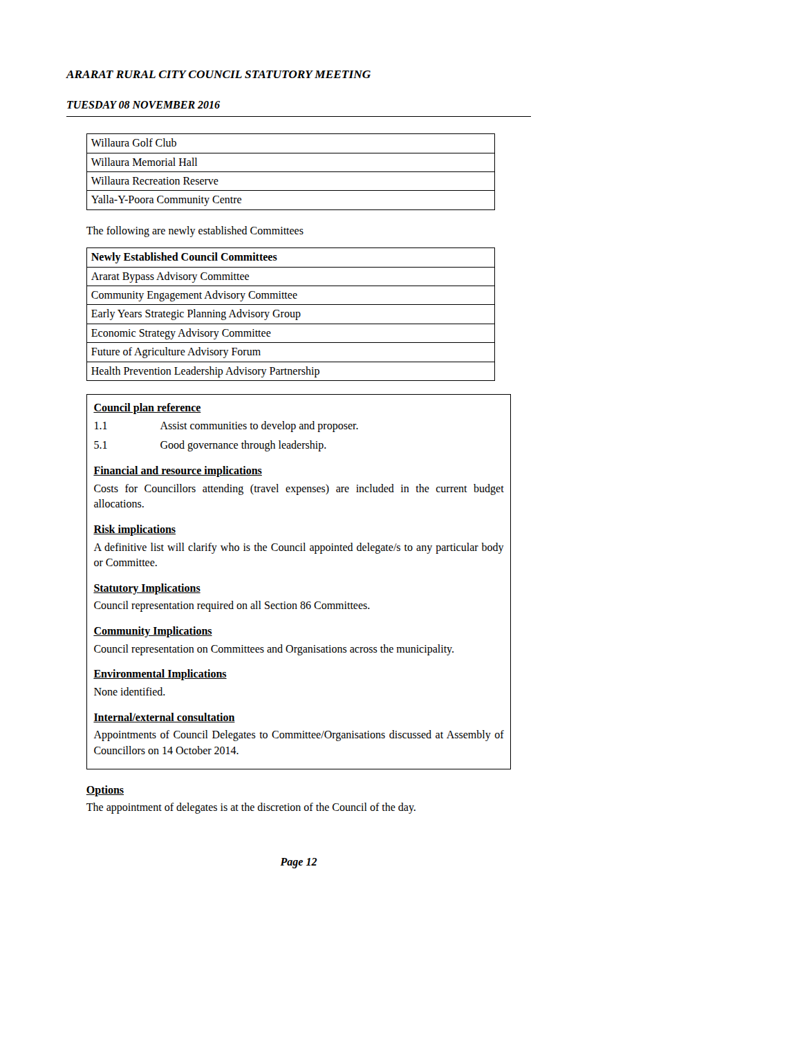ARARAT RURAL CITY COUNCIL STATUTORY MEETING
TUESDAY 08 NOVEMBER 2016
| Willaura Golf Club |
| Willaura Memorial Hall |
| Willaura Recreation Reserve |
| Yalla-Y-Poora Community Centre |
The following are newly established Committees
| Newly Established Council Committees |
| --- |
| Ararat Bypass Advisory Committee |
| Community Engagement Advisory Committee |
| Early Years Strategic Planning Advisory Group |
| Economic Strategy Advisory Committee |
| Future of Agriculture Advisory Forum |
| Health Prevention Leadership Advisory Partnership |
Council plan reference
1.1 Assist communities to develop and proposer.
5.1 Good governance through leadership.
Financial and resource implications
Costs for Councillors attending (travel expenses) are included in the current budget allocations.
Risk implications
A definitive list will clarify who is the Council appointed delegate/s to any particular body or Committee.
Statutory Implications
Council representation required on all Section 86 Committees.
Community Implications
Council representation on Committees and Organisations across the municipality.
Environmental Implications
None identified.
Internal/external consultation
Appointments of Council Delegates to Committee/Organisations discussed at Assembly of Councillors on 14 October 2014.
Options
The appointment of delegates is at the discretion of the Council of the day.
Page 12